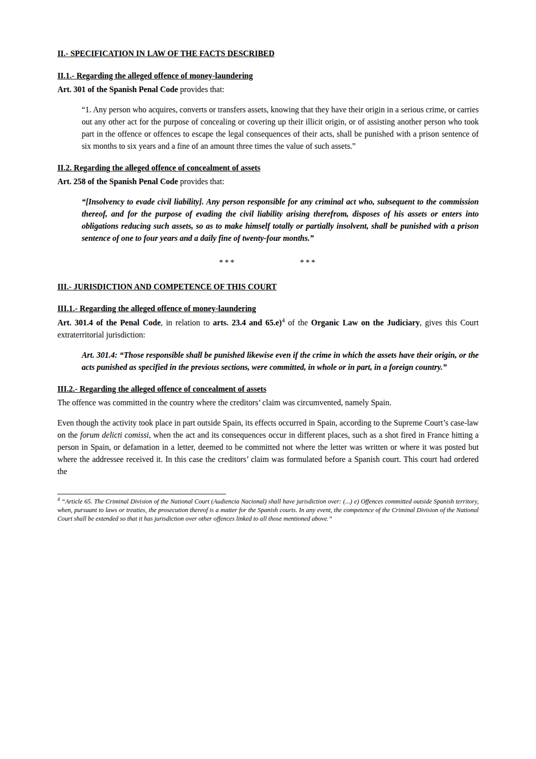II.- SPECIFICATION IN LAW OF THE FACTS DESCRIBED
II.1.- Regarding the alleged offence of money-laundering
Art. 301 of the Spanish Penal Code provides that:
“1. Any person who acquires, converts or transfers assets, knowing that they have their origin in a serious crime, or carries out any other act for the purpose of concealing or covering up their illicit origin, or of assisting another person who took part in the offence or offences to escape the legal consequences of their acts, shall be punished with a prison sentence of six months to six years and a fine of an amount three times the value of such assets.”
II.2. Regarding the alleged offence of concealment of assets
Art. 258 of the Spanish Penal Code provides that:
“[Insolvency to evade civil liability]. Any person responsible for any criminal act who, subsequent to the commission thereof, and for the purpose of evading the civil liability arising therefrom, disposes of his assets or enters into obligations reducing such assets, so as to make himself totally or partially insolvent, shall be punished with a prison sentence of one to four years and a daily fine of twenty-four months.”
******
III.- JURISDICTION AND COMPETENCE OF THIS COURT
III.1.- Regarding the alleged offence of money-laundering
Art. 301.4 of the Penal Code, in relation to arts. 23.4 and 65.e)4 of the Organic Law on the Judiciary, gives this Court extraterritorial jurisdiction:
Art. 301.4: “Those responsible shall be punished likewise even if the crime in which the assets have their origin, or the acts punished as specified in the previous sections, were committed, in whole or in part, in a foreign country.”
III.2.- Regarding the alleged offence of concealment of assets
The offence was committed in the country where the creditors’ claim was circumvented, namely Spain.
Even though the activity took place in part outside Spain, its effects occurred in Spain, according to the Supreme Court’s case-law on the forum delicti comissi, when the act and its consequences occur in different places, such as a shot fired in France hitting a person in Spain, or defamation in a letter, deemed to be committed not where the letter was written or where it was posted but where the addressee received it. In this case the creditors’ claim was formulated before a Spanish court. This court had ordered the
4 “Article 65. The Criminal Division of the National Court (Audiencia Nacional) shall have jurisdiction over: (...) e) Offences committed outside Spanish territory, when, pursuant to laws or treaties, the prosecution thereof is a matter for the Spanish courts. In any event, the competence of the Criminal Division of the National Court shall be extended so that it has jurisdiction over other offences linked to all those mentioned above.”